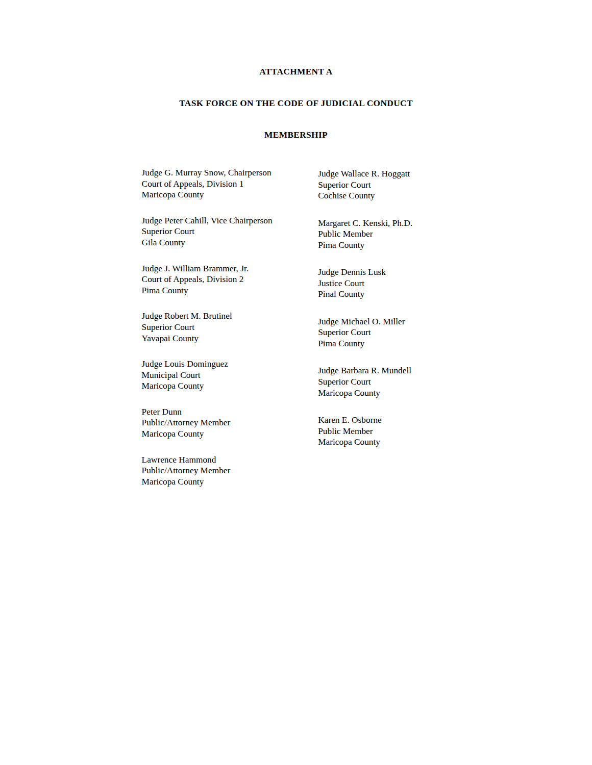ATTACHMENT A
TASK FORCE ON THE CODE OF JUDICIAL CONDUCT
MEMBERSHIP
Judge G. Murray Snow, Chairperson Court of Appeals, Division 1 Maricopa County
Judge Peter Cahill, Vice Chairperson Superior Court Gila County
Judge J. William Brammer, Jr. Court of Appeals, Division 2 Pima County
Judge Robert M. Brutinel Superior Court Yavapai County
Judge Louis Dominguez Municipal Court Maricopa County
Peter Dunn Public/Attorney Member Maricopa County
Lawrence Hammond Public/Attorney Member Maricopa County
Judge Wallace R. Hoggatt Superior Court Cochise County
Margaret C. Kenski, Ph.D. Public Member Pima County
Judge Dennis Lusk Justice Court Pinal County
Judge Michael O. Miller Superior Court Pima County
Judge Barbara R. Mundell Superior Court Maricopa County
Karen E. Osborne Public Member Maricopa County